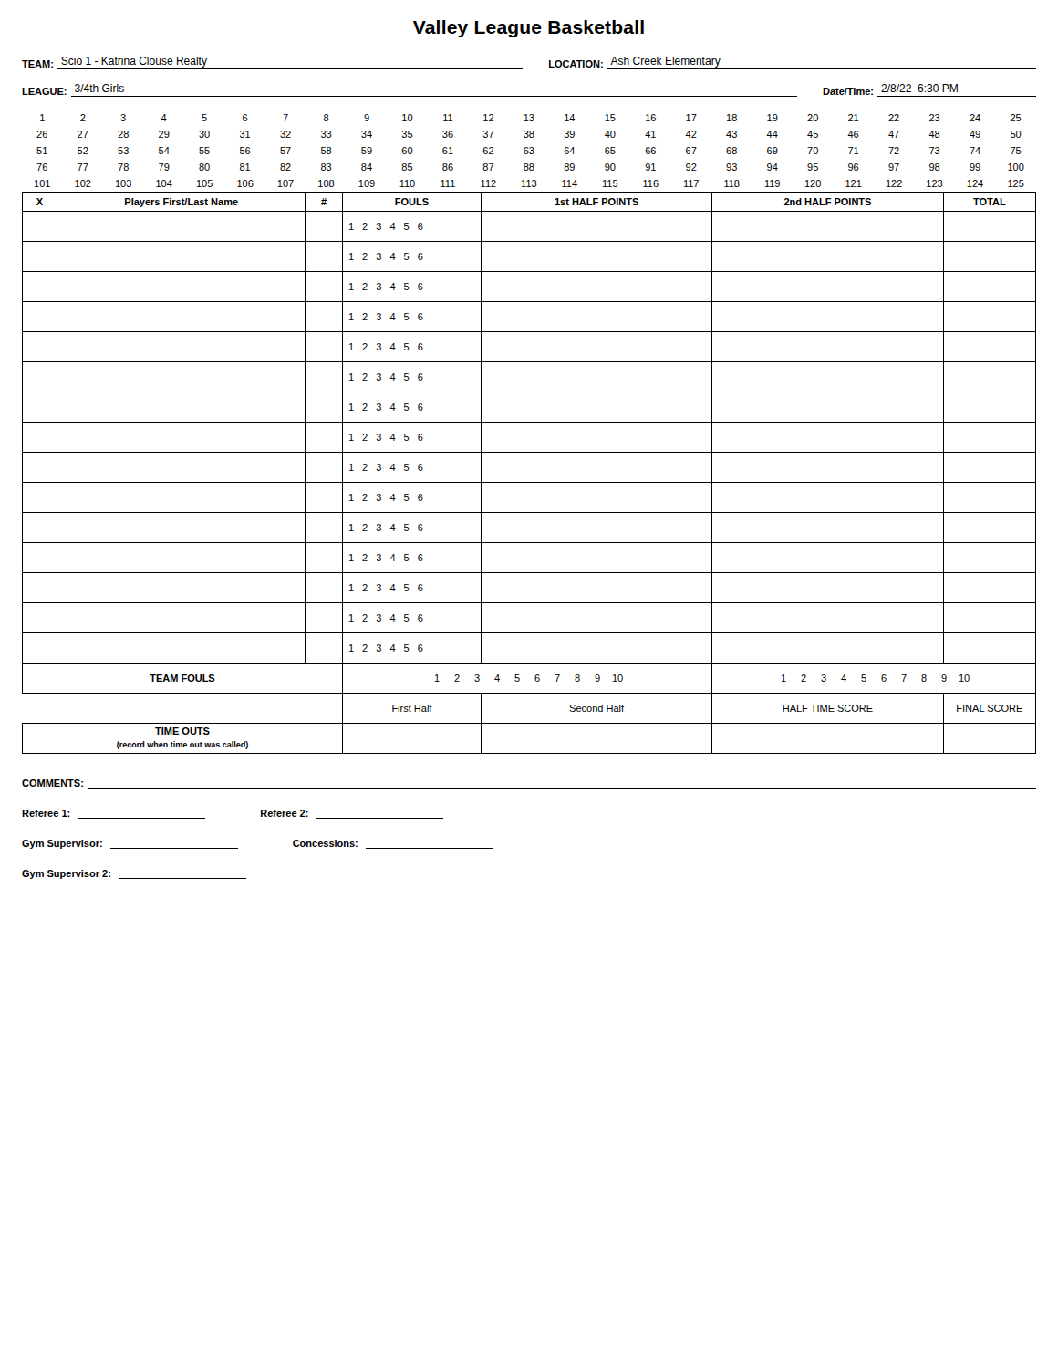Valley League Basketball
TEAM: Scio 1 - Katrina Clouse Realty LOCATION: Ash Creek Elementary
LEAGUE: 3/4th Girls Date/Time: 2/8/22 6:30 PM
| 1 | 2 | 3 | 4 | 5 | 6 | 7 | 8 | 9 | 10 | 11 | 12 | 13 | 14 | 15 | 16 | 17 | 18 | 19 | 20 | 21 | 22 | 23 | 24 | 25 |
| 26 | 27 | 28 | 29 | 30 | 31 | 32 | 33 | 34 | 35 | 36 | 37 | 38 | 39 | 40 | 41 | 42 | 43 | 44 | 45 | 46 | 47 | 48 | 49 | 50 |
| 51 | 52 | 53 | 54 | 55 | 56 | 57 | 58 | 59 | 60 | 61 | 62 | 63 | 64 | 65 | 66 | 67 | 68 | 69 | 70 | 71 | 72 | 73 | 74 | 75 |
| 76 | 77 | 78 | 79 | 80 | 81 | 82 | 83 | 84 | 85 | 86 | 87 | 88 | 89 | 90 | 91 | 92 | 93 | 94 | 95 | 96 | 97 | 98 | 99 | 100 |
| 101 | 102 | 103 | 104 | 105 | 106 | 107 | 108 | 109 | 110 | 111 | 112 | 113 | 114 | 115 | 116 | 117 | 118 | 119 | 120 | 121 | 122 | 123 | 124 | 125 |
| X | Players First/Last Name | # | FOULS | 1st HALF POINTS | 2nd HALF POINTS | TOTAL |
| --- | --- | --- | --- | --- | --- | --- |
| | | | 1 2 3 4 5 6 | | | |
| | | | 1 2 3 4 5 6 | | | |
| | | | 1 2 3 4 5 6 | | | |
| | | | 1 2 3 4 5 6 | | | |
| | | | 1 2 3 4 5 6 | | | |
| | | | 1 2 3 4 5 6 | | | |
| | | | 1 2 3 4 5 6 | | | |
| | | | 1 2 3 4 5 6 | | | |
| | | | 1 2 3 4 5 6 | | | |
| | | | 1 2 3 4 5 6 | | | |
| | | | 1 2 3 4 5 6 | | | |
| | | | 1 2 3 4 5 6 | | | |
| | | | 1 2 3 4 5 6 | | | |
| | | | 1 2 3 4 5 6 | | | |
| | | | 1 2 3 4 5 6 | | | |
| TEAM FOULS | 1 2 3 4 5 6 7 8 9 10 | 1 2 3 4 5 6 7 8 9 10 |
| | First Half | Second Half | HALF TIME SCORE | FINAL SCORE |
| TIME OUTS (record when time out was called) | | | | |
COMMENTS:
Referee 1:
Referee 2:
Gym Supervisor:
Concessions:
Gym Supervisor 2: